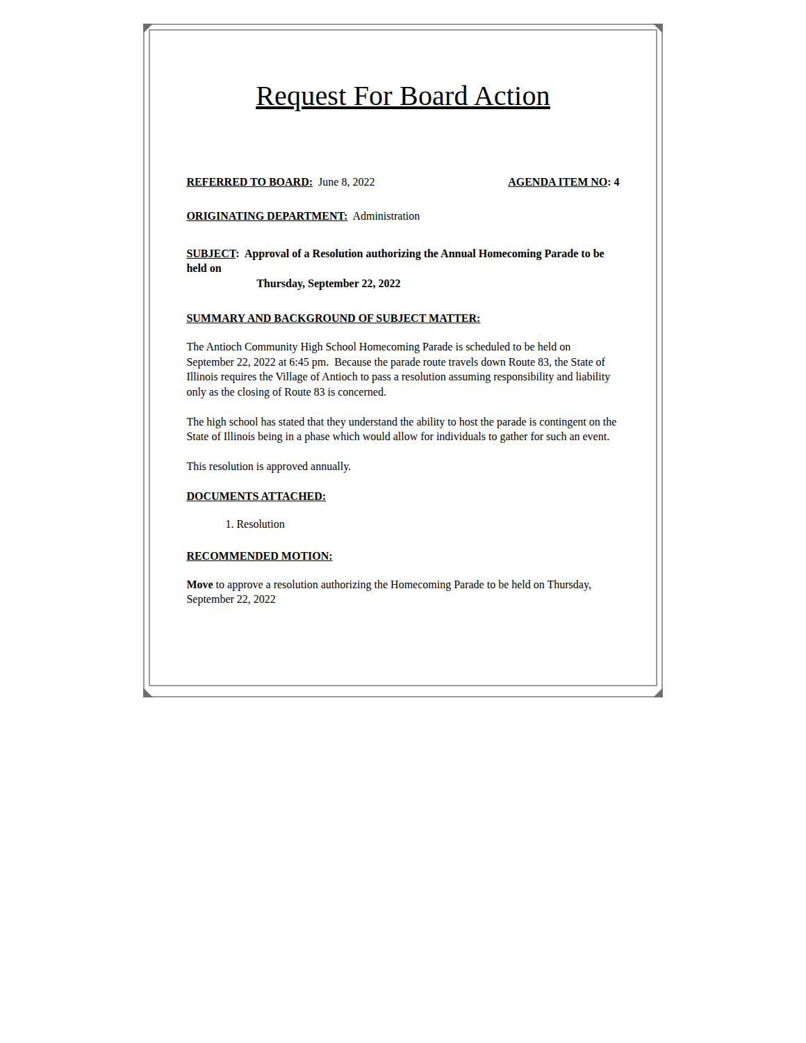Request For Board Action
REFERRED TO BOARD: June 8, 2022
AGENDA ITEM NO: 4
ORIGINATING DEPARTMENT: Administration
SUBJECT: Approval of a Resolution authorizing the Annual Homecoming Parade to be held on Thursday, September 22, 2022
SUMMARY AND BACKGROUND OF SUBJECT MATTER:
The Antioch Community High School Homecoming Parade is scheduled to be held on September 22, 2022 at 6:45 pm. Because the parade route travels down Route 83, the State of Illinois requires the Village of Antioch to pass a resolution assuming responsibility and liability only as the closing of Route 83 is concerned.
The high school has stated that they understand the ability to host the parade is contingent on the State of Illinois being in a phase which would allow for individuals to gather for such an event.
This resolution is approved annually.
DOCUMENTS ATTACHED:
Resolution
RECOMMENDED MOTION:
Move to approve a resolution authorizing the Homecoming Parade to be held on Thursday, September 22, 2022